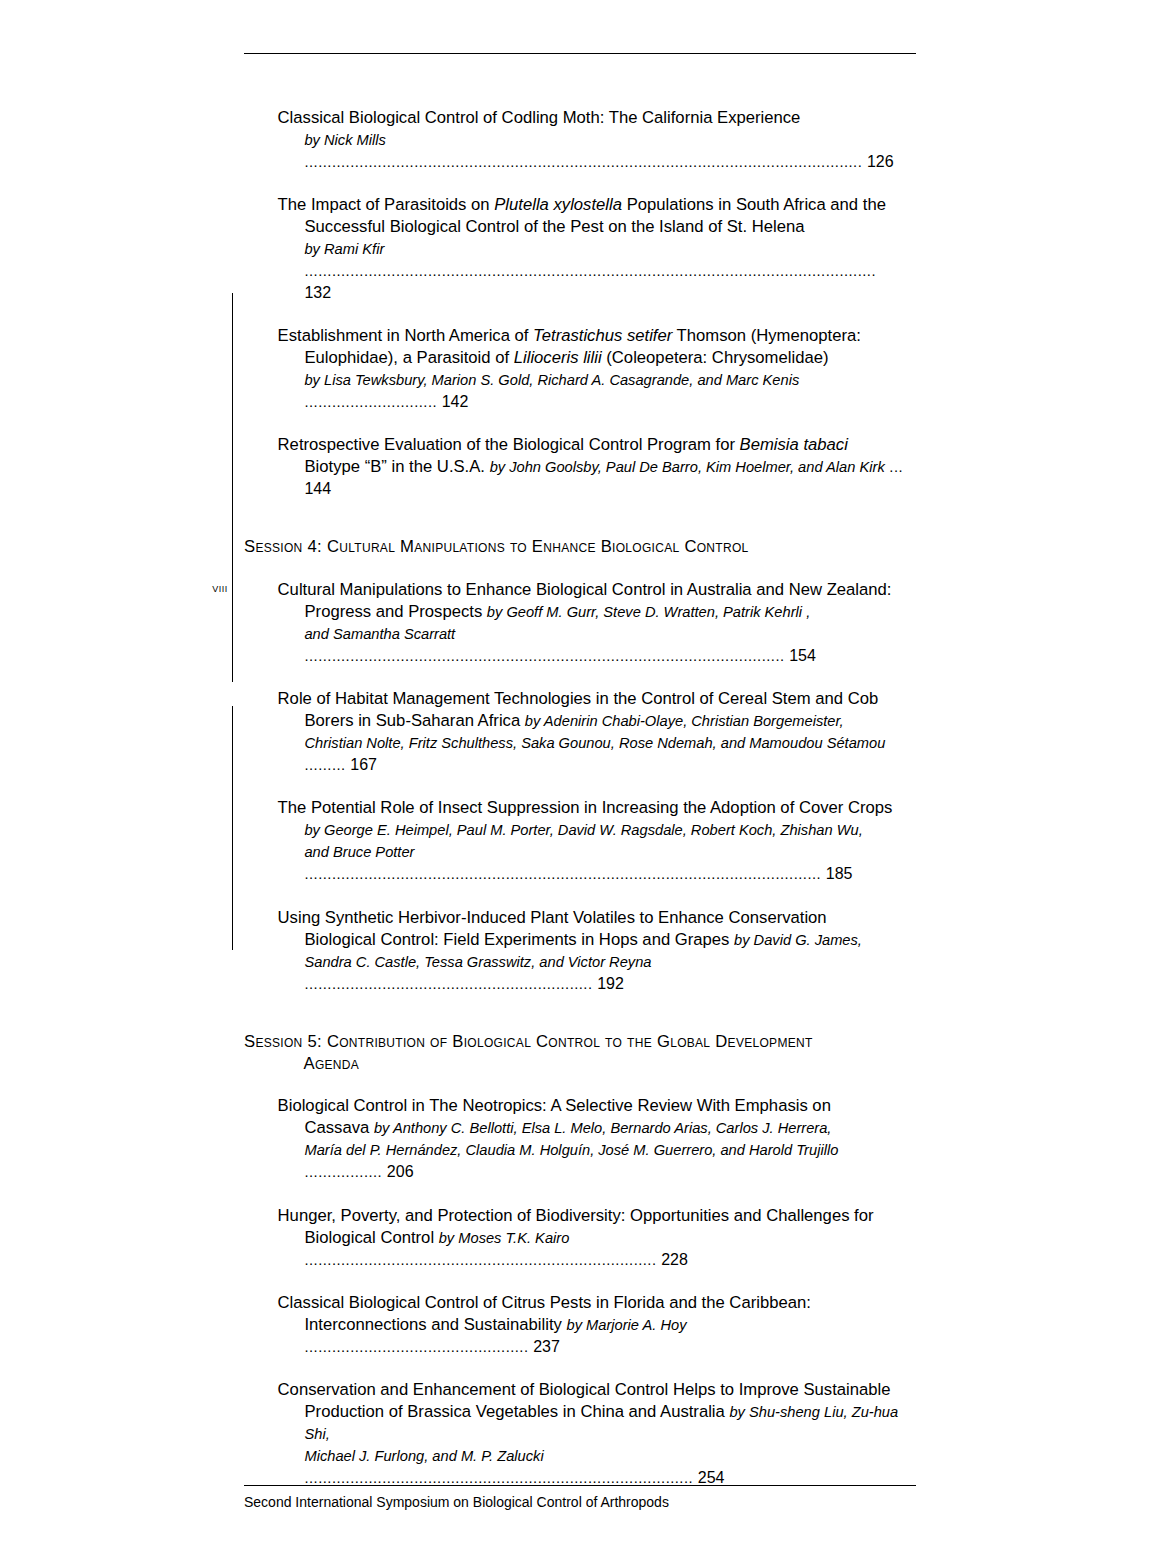viii
Classical Biological Control of Codling Moth: The California Experience by Nick Mills .......................................................................................................................... 126
The Impact of Parasitoids on Plutella xylostella Populations in South Africa and the Successful Biological Control of the Pest on the Island of St. Helena by Rami Kfir ............................................................................................................................. 132
Establishment in North America of Tetrastichus setifer Thomson (Hymenoptera: Eulophidae), a Parasitoid of Lilioceris lilii (Coleopetera: Chrysomelidae) by Lisa Tewksbury, Marion S. Gold, Richard A. Casagrande, and Marc Kenis ............................. 142
Retrospective Evaluation of the Biological Control Program for Bemisia tabaci Biotype “B” in the U.S.A. by John Goolsby, Paul De Barro, Kim Hoelmer, and Alan Kirk ... 144
Session 4: Cultural Manipulations to Enhance Biological Control
Cultural Manipulations to Enhance Biological Control in Australia and New Zealand: Progress and Prospects by Geoff M. Gurr, Steve D. Wratten, Patrik Kehrli , and Samantha Scarratt ......................................................................................................... 154
Role of Habitat Management Technologies in the Control of Cereal Stem and Cob Borers in Sub-Saharan Africa by Adenirin Chabi-Olaye, Christian Borgemeister, Christian Nolte, Fritz Schulthess, Saka Gounou, Rose Ndemah, and Mamoudou Sétamou ......... 167
The Potential Role of Insect Suppression in Increasing the Adoption of Cover Crops by George E. Heimpel, Paul M. Porter, David W. Ragsdale, Robert Koch, Zhishan Wu, and Bruce Potter ................................................................................................................. 185
Using Synthetic Herbivor-Induced Plant Volatiles to Enhance Conservation Biological Control: Field Experiments in Hops and Grapes by David G. James, Sandra C. Castle, Tessa Grasswitz, and Victor Reyna ............................................................... 192
Session 5: Contribution of Biological Control to the Global Development Agenda
Biological Control in The Neotropics: A Selective Review With Emphasis on Cassava by Anthony C. Bellotti, Elsa L. Melo, Bernardo Arias, Carlos J. Herrera, María del P. Hernández, Claudia M. Holguín, José M. Guerrero, and Harold Trujillo ................. 206
Hunger, Poverty, and Protection of Biodiversity: Opportunities and Challenges for Biological Control by Moses T.K. Kairo ............................................................................. 228
Classical Biological Control of Citrus Pests in Florida and the Caribbean: Interconnections and Sustainability by Marjorie A. Hoy ................................................. 237
Conservation and Enhancement of Biological Control Helps to Improve Sustainable Production of Brassica Vegetables in China and Australia by Shu-sheng Liu, Zu-hua Shi, Michael J. Furlong, and M. P. Zalucki ..................................................................................... 254
Second International Symposium on Biological Control of Arthropods